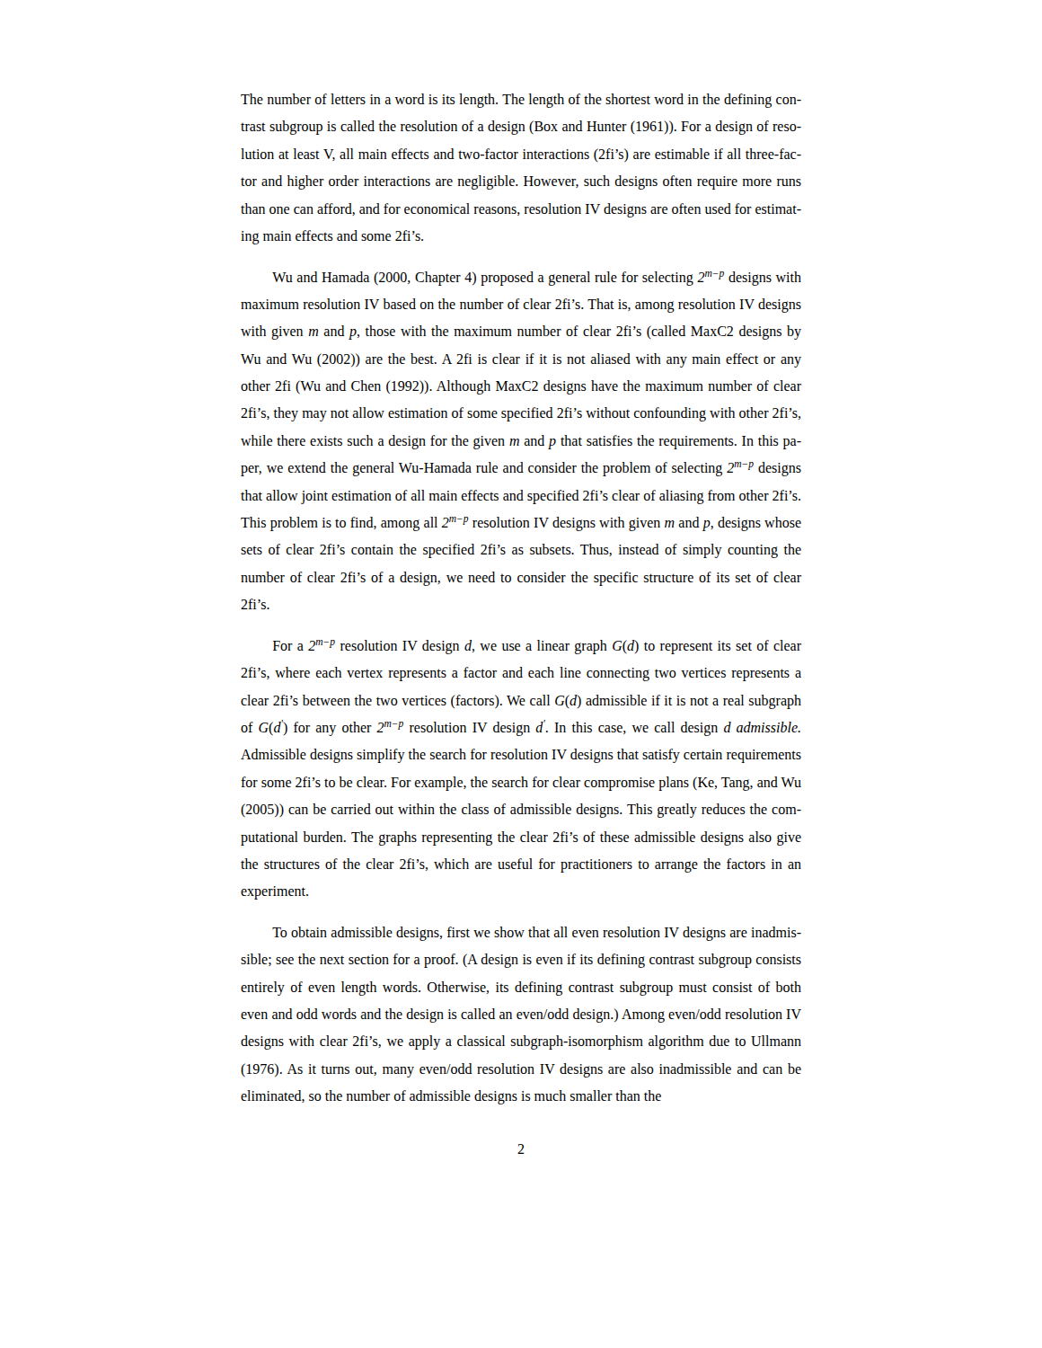The number of letters in a word is its length. The length of the shortest word in the defining contrast subgroup is called the resolution of a design (Box and Hunter (1961)). For a design of resolution at least V, all main effects and two-factor interactions (2fi’s) are estimable if all three-factor and higher order interactions are negligible. However, such designs often require more runs than one can afford, and for economical reasons, resolution IV designs are often used for estimating main effects and some 2fi’s.
Wu and Hamada (2000, Chapter 4) proposed a general rule for selecting 2m−p designs with maximum resolution IV based on the number of clear 2fi’s. That is, among resolution IV designs with given m and p, those with the maximum number of clear 2fi’s (called MaxC2 designs by Wu and Wu (2002)) are the best. A 2fi is clear if it is not aliased with any main effect or any other 2fi (Wu and Chen (1992)). Although MaxC2 designs have the maximum number of clear 2fi’s, they may not allow estimation of some specified 2fi’s without confounding with other 2fi’s, while there exists such a design for the given m and p that satisfies the requirements. In this paper, we extend the general Wu-Hamada rule and consider the problem of selecting 2m−p designs that allow joint estimation of all main effects and specified 2fi’s clear of aliasing from other 2fi’s. This problem is to find, among all 2m−p resolution IV designs with given m and p, designs whose sets of clear 2fi’s contain the specified 2fi’s as subsets. Thus, instead of simply counting the number of clear 2fi’s of a design, we need to consider the specific structure of its set of clear 2fi’s.
For a 2m−p resolution IV design d, we use a linear graph G(d) to represent its set of clear 2fi’s, where each vertex represents a factor and each line connecting two vertices represents a clear 2fi’s between the two vertices (factors). We call G(d) admissible if it is not a real subgraph of G(d′) for any other 2m−p resolution IV design d′. In this case, we call design d admissible. Admissible designs simplify the search for resolution IV designs that satisfy certain requirements for some 2fi’s to be clear. For example, the search for clear compromise plans (Ke, Tang, and Wu (2005)) can be carried out within the class of admissible designs. This greatly reduces the computational burden. The graphs representing the clear 2fi’s of these admissible designs also give the structures of the clear 2fi’s, which are useful for practitioners to arrange the factors in an experiment.
To obtain admissible designs, first we show that all even resolution IV designs are inadmissible; see the next section for a proof. (A design is even if its defining contrast subgroup consists entirely of even length words. Otherwise, its defining contrast subgroup must consist of both even and odd words and the design is called an even/odd design.) Among even/odd resolution IV designs with clear 2fi’s, we apply a classical subgraph-isomorphism algorithm due to Ullmann (1976). As it turns out, many even/odd resolution IV designs are also inadmissible and can be eliminated, so the number of admissible designs is much smaller than the
2